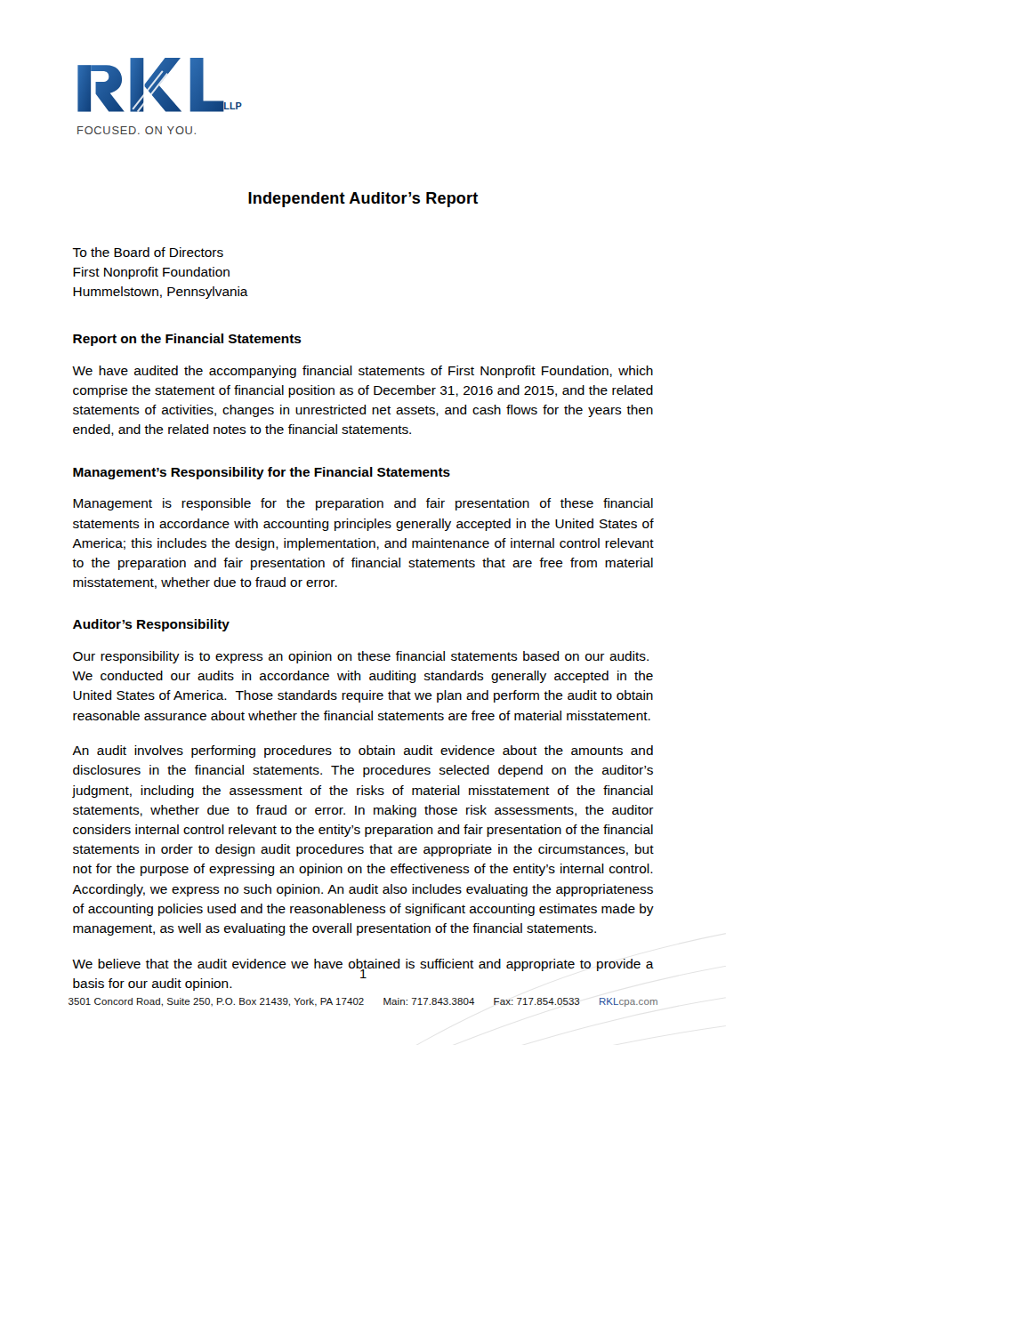LLP FOCUSED. ON YOU.
Independent Auditor’s Report
To the Board of Directors
First Nonprofit Foundation
Hummelstown, Pennsylvania
Report on the Financial Statements
We have audited the accompanying financial statements of First Nonprofit Foundation, which comprise the statement of financial position as of December 31, 2016 and 2015, and the related statements of activities, changes in unrestricted net assets, and cash flows for the years then ended, and the related notes to the financial statements.
Management’s Responsibility for the Financial Statements
Management is responsible for the preparation and fair presentation of these financial statements in accordance with accounting principles generally accepted in the United States of America; this includes the design, implementation, and maintenance of internal control relevant to the preparation and fair presentation of financial statements that are free from material misstatement, whether due to fraud or error.
Auditor’s Responsibility
Our responsibility is to express an opinion on these financial statements based on our audits. We conducted our audits in accordance with auditing standards generally accepted in the United States of America. Those standards require that we plan and perform the audit to obtain reasonable assurance about whether the financial statements are free of material misstatement.
An audit involves performing procedures to obtain audit evidence about the amounts and disclosures in the financial statements. The procedures selected depend on the auditor’s judgment, including the assessment of the risks of material misstatement of the financial statements, whether due to fraud or error. In making those risk assessments, the auditor considers internal control relevant to the entity’s preparation and fair presentation of the financial statements in order to design audit procedures that are appropriate in the circumstances, but not for the purpose of expressing an opinion on the effectiveness of the entity’s internal control. Accordingly, we express no such opinion. An audit also includes evaluating the appropriateness of accounting policies used and the reasonableness of significant accounting estimates made by management, as well as evaluating the overall presentation of the financial statements.
We believe that the audit evidence we have obtained is sufficient and appropriate to provide a basis for our audit opinion.
1
3501 Concord Road, Suite 250, P.O. Box 21439, York, PA 17402 Main: 717.843.3804 Fax: 717.854.0533 RKL cpa.com